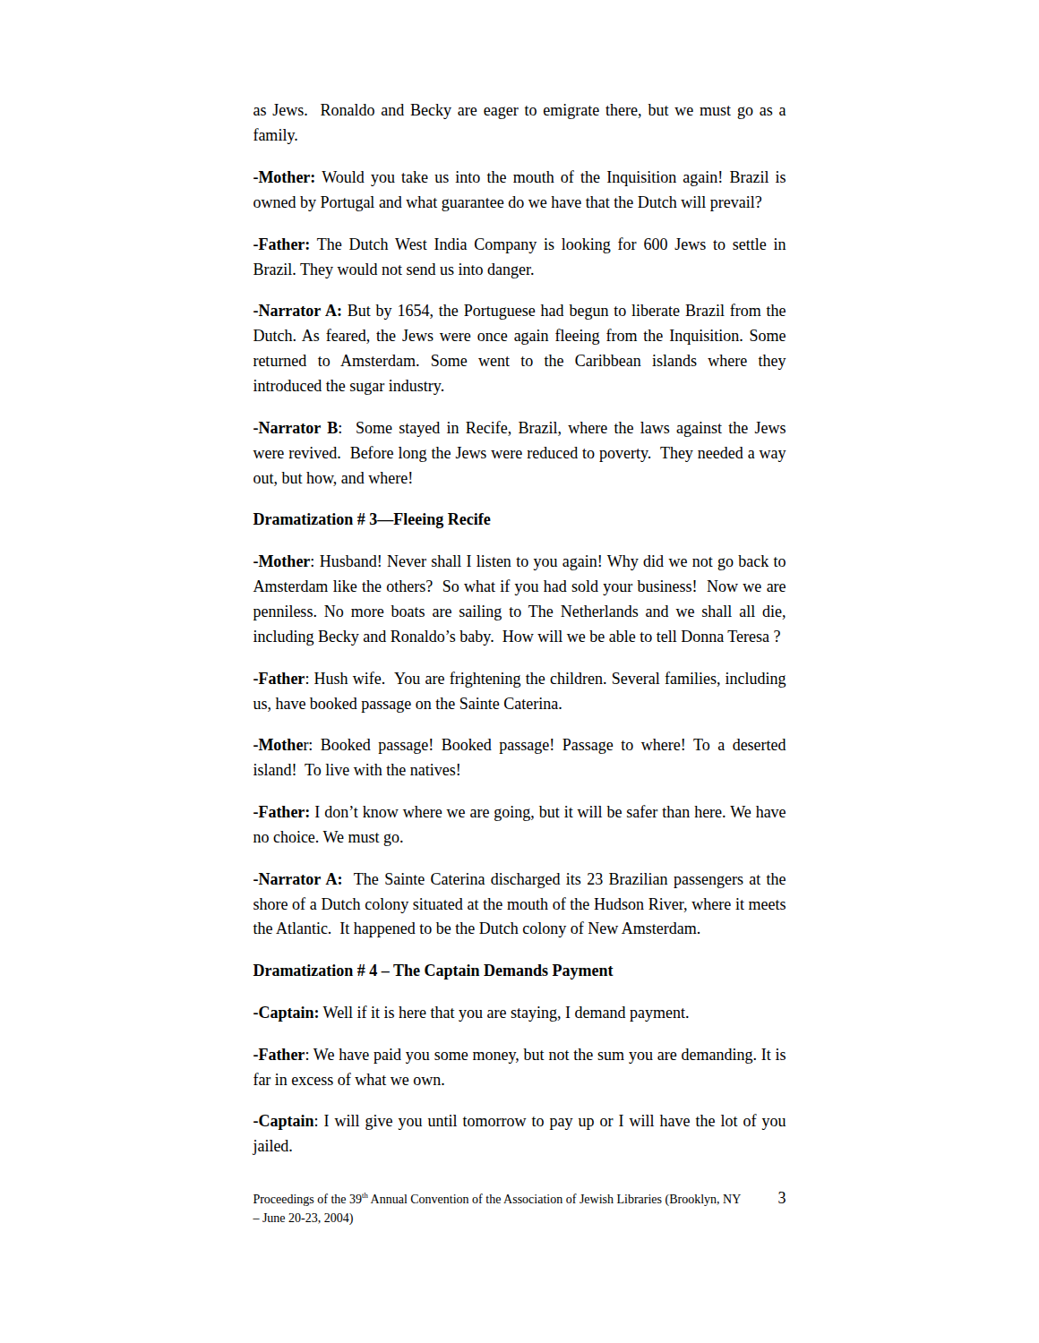as Jews. Ronaldo and Becky are eager to emigrate there, but we must go as a family.
-Mother: Would you take us into the mouth of the Inquisition again! Brazil is owned by Portugal and what guarantee do we have that the Dutch will prevail?
-Father: The Dutch West India Company is looking for 600 Jews to settle in Brazil. They would not send us into danger.
-Narrator A: But by 1654, the Portuguese had begun to liberate Brazil from the Dutch. As feared, the Jews were once again fleeing from the Inquisition. Some returned to Amsterdam. Some went to the Caribbean islands where they introduced the sugar industry.
-Narrator B: Some stayed in Recife, Brazil, where the laws against the Jews were revived. Before long the Jews were reduced to poverty. They needed a way out, but how, and where!
Dramatization # 3—Fleeing Recife
-Mother: Husband! Never shall I listen to you again! Why did we not go back to Amsterdam like the others? So what if you had sold your business! Now we are penniless. No more boats are sailing to The Netherlands and we shall all die, including Becky and Ronaldo’s baby. How will we be able to tell Donna Teresa ?
-Father: Hush wife. You are frightening the children. Several families, including us, have booked passage on the Sainte Caterina.
-Mother: Booked passage! Booked passage! Passage to where! To a deserted island! To live with the natives!
-Father: I don’t know where we are going, but it will be safer than here. We have no choice. We must go.
-Narrator A: The Sainte Caterina discharged its 23 Brazilian passengers at the shore of a Dutch colony situated at the mouth of the Hudson River, where it meets the Atlantic. It happened to be the Dutch colony of New Amsterdam.
Dramatization # 4 – The Captain Demands Payment
-Captain: Well if it is here that you are staying, I demand payment.
-Father: We have paid you some money, but not the sum you are demanding. It is far in excess of what we own.
-Captain: I will give you until tomorrow to pay up or I will have the lot of you jailed.
Proceedings of the 39th Annual Convention of the Association of Jewish Libraries (Brooklyn, NY – June 20-23, 2004)
3